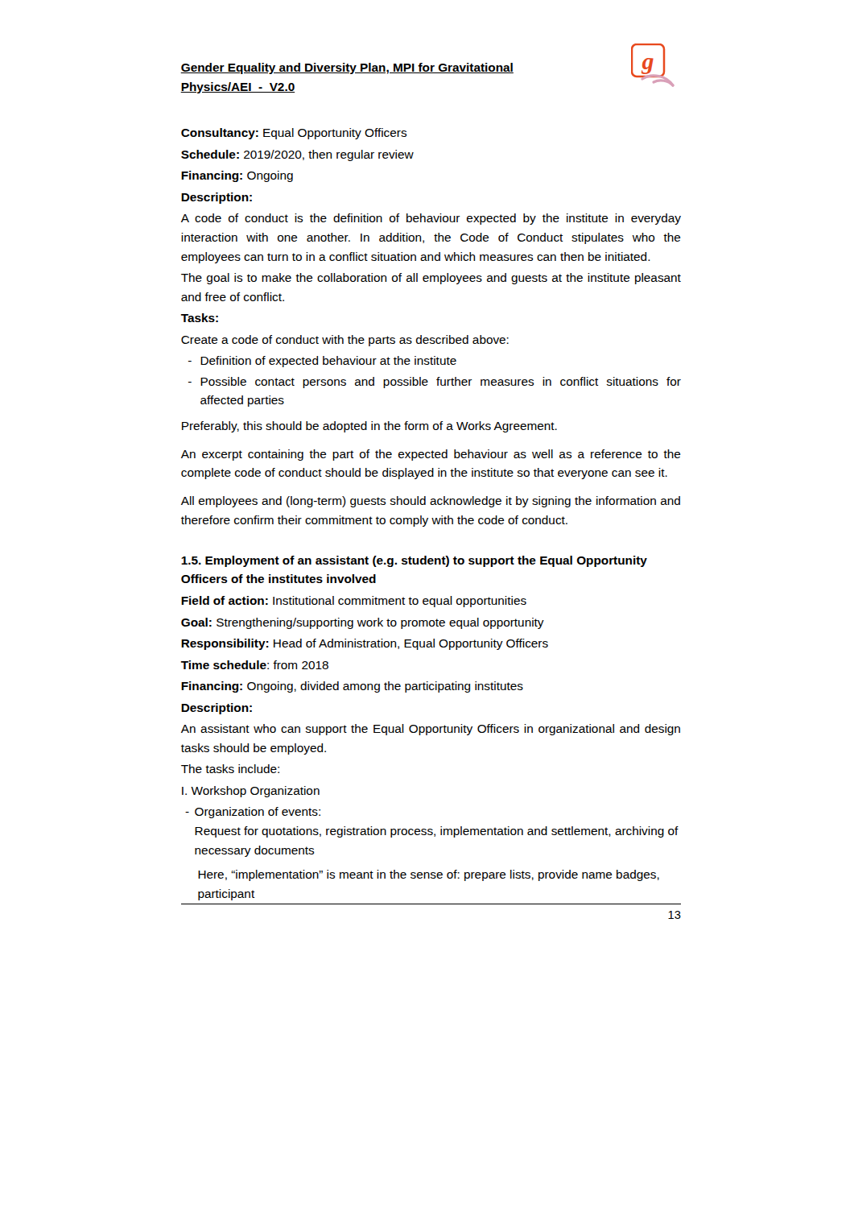Gender Equality and Diversity Plan, MPI for Gravitational Physics/AEI - V2.0
g
Consultancy: Equal Opportunity Officers
Schedule: 2019/2020, then regular review
Financing: Ongoing
Description:
A code of conduct is the definition of behaviour expected by the institute in everyday interaction with one another. In addition, the Code of Conduct stipulates who the employees can turn to in a conflict situation and which measures can then be initiated.
The goal is to make the collaboration of all employees and guests at the institute pleasant and free of conflict.
Tasks:
Create a code of conduct with the parts as described above:
Definition of expected behaviour at the institute
Possible contact persons and possible further measures in conflict situations for affected parties
Preferably, this should be adopted in the form of a Works Agreement.
An excerpt containing the part of the expected behaviour as well as a reference to the complete code of conduct should be displayed in the institute so that everyone can see it.
All employees and (long-term) guests should acknowledge it by signing the information and therefore confirm their commitment to comply with the code of conduct.
1.5. Employment of an assistant (e.g. student) to support the Equal Opportunity Officers of the institutes involved
Field of action: Institutional commitment to equal opportunities
Goal: Strengthening/supporting work to promote equal opportunity
Responsibility: Head of Administration, Equal Opportunity Officers
Time schedule: from 2018
Financing: Ongoing, divided among the participating institutes
Description:
An assistant who can support the Equal Opportunity Officers in organizational and design tasks should be employed.
The tasks include:
I. Workshop Organization
Organization of events:
Request for quotations, registration process, implementation and settlement, archiving of necessary documents
Here, “implementation” is meant in the sense of: prepare lists, provide name badges, participant
13